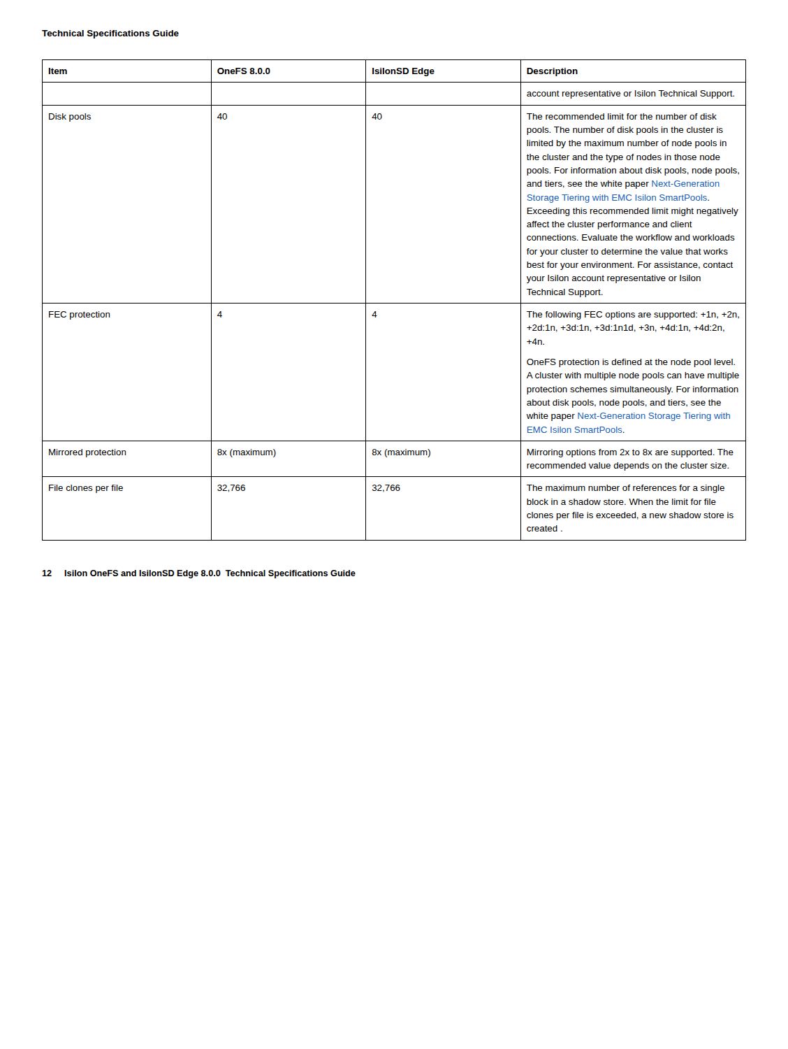Technical Specifications Guide
| Item | OneFS 8.0.0 | IsilonSD Edge | Description |
| --- | --- | --- | --- |
| | | | account representative or Isilon Technical Support. |
| Disk pools | 40 | 40 | The recommended limit for the number of disk pools. The number of disk pools in the cluster is limited by the maximum number of node pools in the cluster and the type of nodes in those node pools. For information about disk pools, node pools, and tiers, see the white paper Next-Generation Storage Tiering with EMC Isilon SmartPools . Exceeding this recommended limit might negatively affect the cluster performance and client connections. Evaluate the workflow and workloads for your cluster to determine the value that works best for your environment. For assistance, contact your Isilon account representative or Isilon Technical Support. |
| FEC protection | 4 | 4 | The following FEC options are supported: +1n, +2n, +2d:1n, +3d:1n, +3d:1n1d, +3n, +4d:1n, +4d:2n, +4n. OneFS protection is defined at the node pool level. A cluster with multiple node pools can have multiple protection schemes simultaneously. For information about disk pools, node pools, and tiers, see the white paper Next-Generation Storage Tiering with EMC Isilon SmartPools . |
| Mirrored protection | 8x (maximum) | 8x (maximum) | Mirroring options from 2x to 8x are supported. The recommended value depends on the cluster size. |
| File clones per file | 32,766 | 32,766 | The maximum number of references for a single block in a shadow store. When the limit for file clones per file is exceeded, a new shadow store is created . |
12 Isilon OneFS and IsilonSD Edge 8.0.0 Technical Specifications Guide